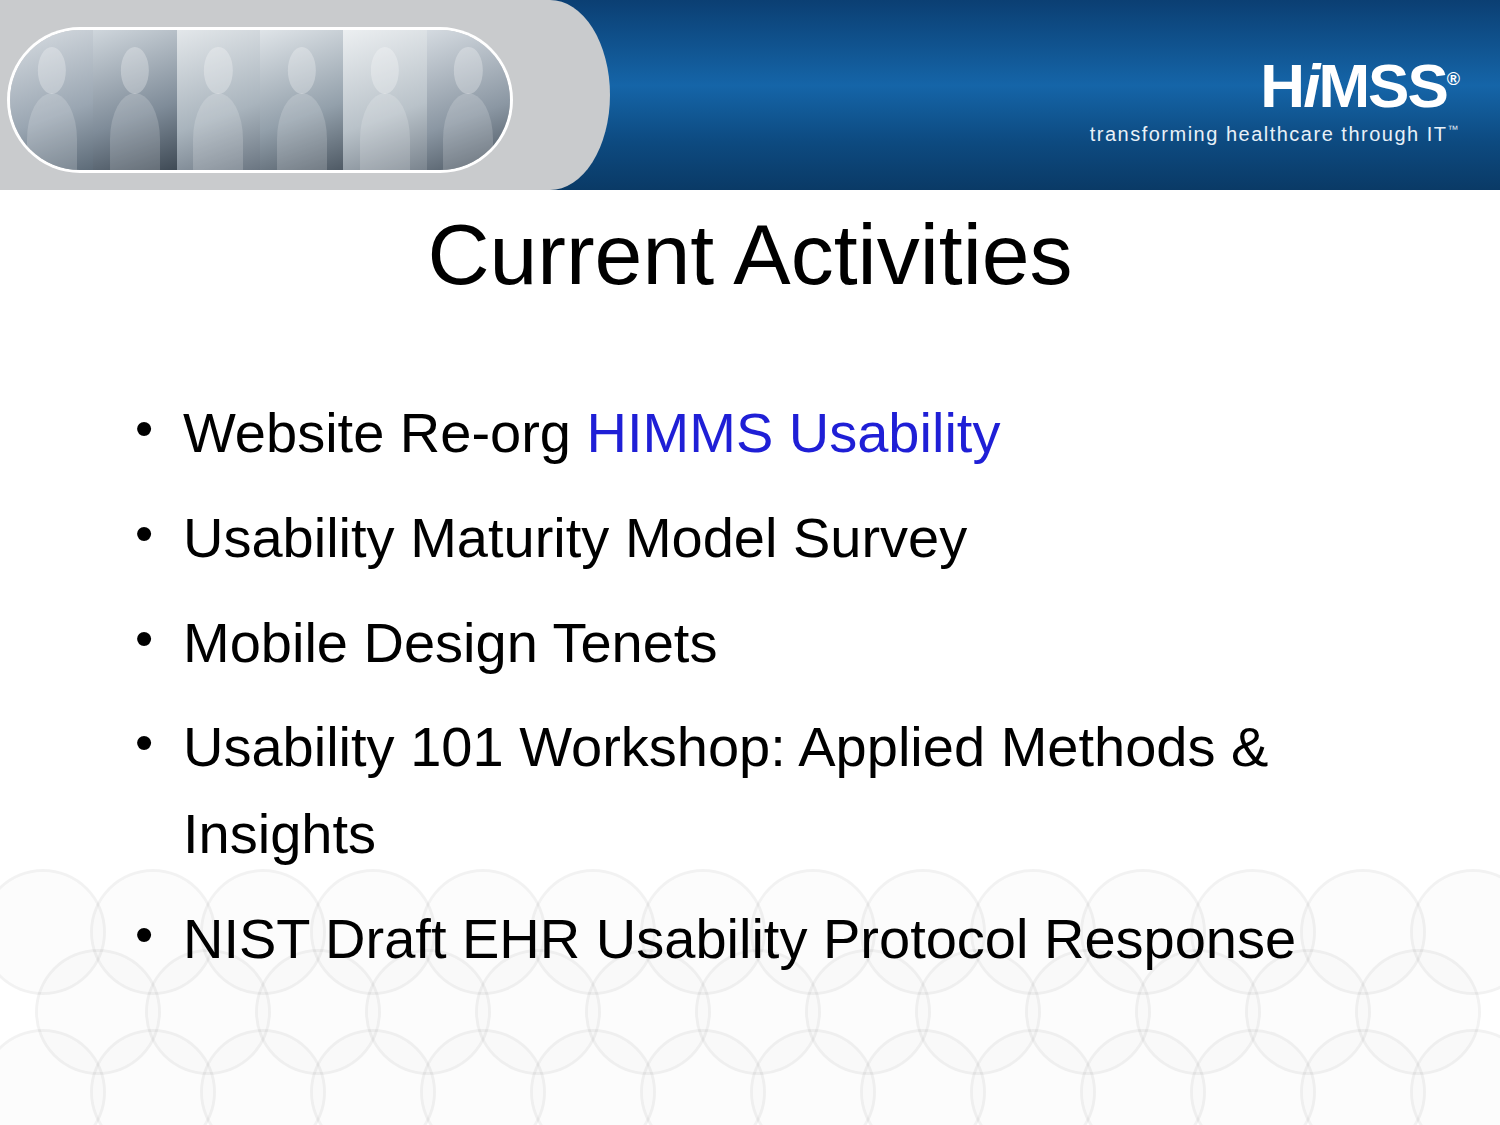Hi MSS®
transforming healthcare through IT™
Current Activities
Website Re-org HIMMS Usability
Usability Maturity Model Survey
Mobile Design Tenets
Usability 101 Workshop: Applied Methods & Insights
NIST Draft EHR Usability Protocol Response